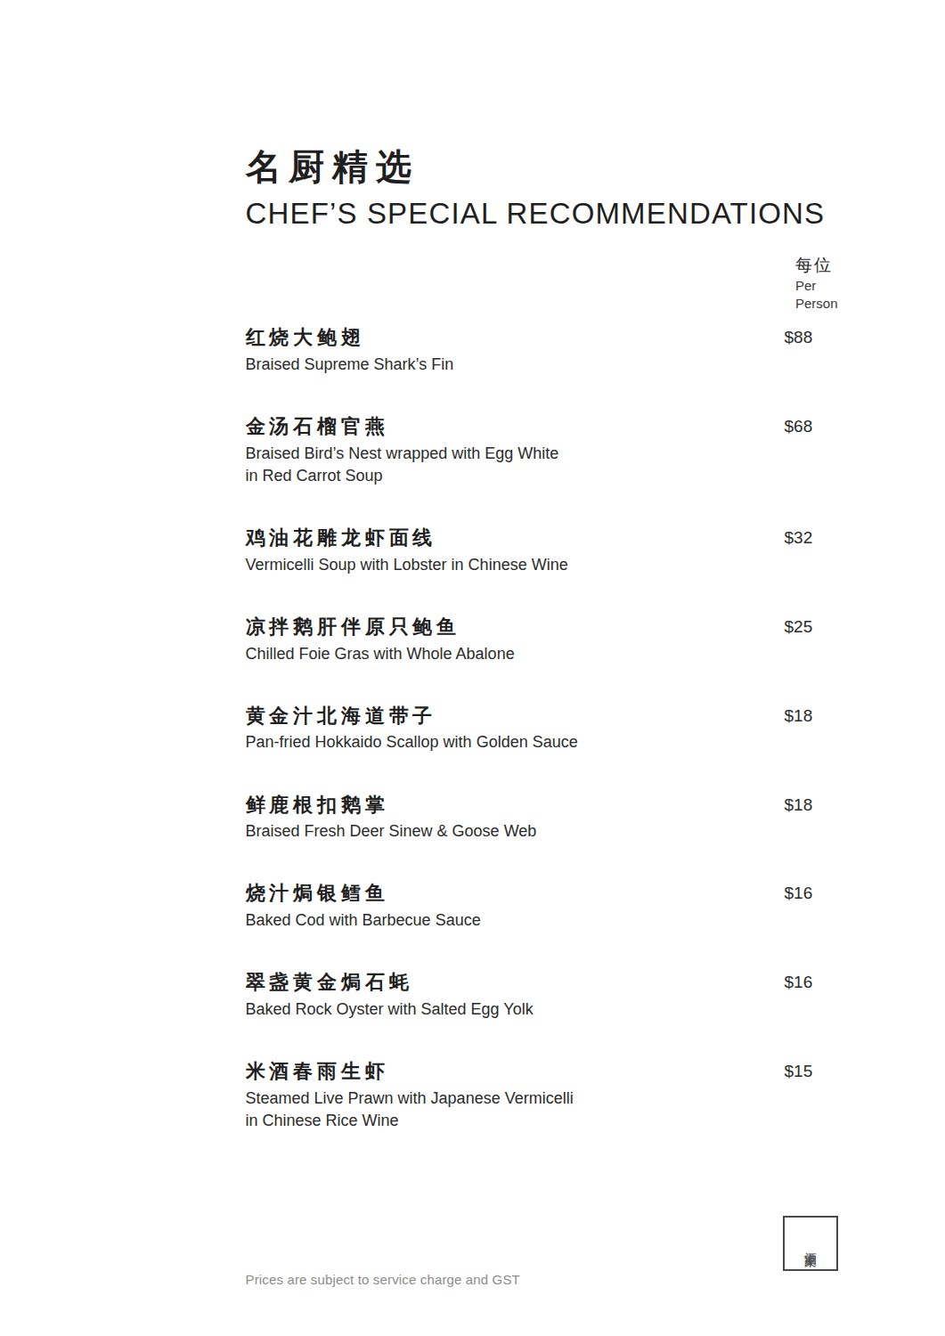名厨精选
CHEF’S SPECIAL RECOMMENDATIONS
每位 Per Person
红烧大鲍翅
Braised Supreme Shark’s Fin
$88
金汤石榴官燕
Braised Bird’s Nest wrapped with Egg White
in Red Carrot Soup
$68
鸡油花雕龙虾面线
Vermicelli Soup with Lobster in Chinese Wine
$32
凉拌鹅肝伴原只鲍鱼
Chilled Foie Gras with Whole Abalone
$25
黄金汁北海道带子
Pan-fried Hokkaido Scallop with Golden Sauce
$18
鲜鹿根扣鹅掌
Braised Fresh Deer Sinew & Goose Web
$18
烧汁焗银鳕鱼
Baked Cod with Barbecue Sauce
$16
翠盏黄金焗石蚝
Baked Rock Oyster with Salted Egg Yolk
$16
米酒春雨生虾
Steamed Live Prawn with Japanese Vermicelli
in Chinese Rice Wine
$15
Prices are subject to service charge and GST
酒家樂